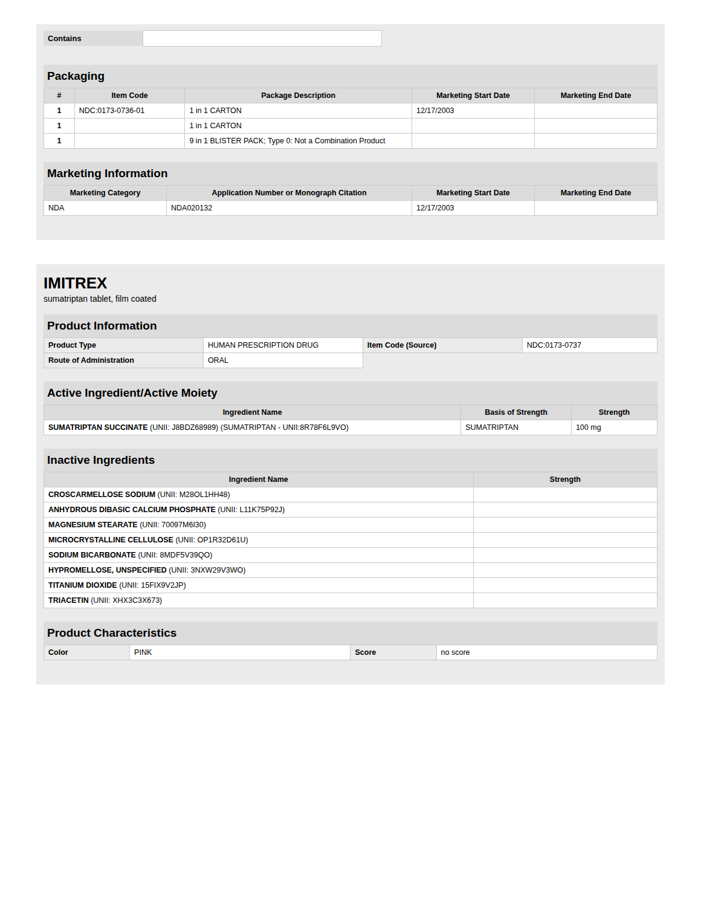Contains
Packaging
| # | Item Code | Package Description | Marketing Start Date | Marketing End Date |
| --- | --- | --- | --- | --- |
| 1 | NDC:0173-0736-01 | 1 in 1 CARTON | 12/17/2003 | |
| 1 | | 1 in 1 CARTON | | |
| 1 | | 9 in 1 BLISTER PACK; Type 0: Not a Combination Product | | |
Marketing Information
| Marketing Category | Application Number or Monograph Citation | Marketing Start Date | Marketing End Date |
| --- | --- | --- | --- |
| NDA | NDA020132 | 12/17/2003 | |
IMITREX
sumatriptan tablet, film coated
Product Information
| Product Type | HUMAN PRESCRIPTION DRUG | Item Code (Source) | NDC:0173-0737 |
| Route of Administration | ORAL | | |
Active Ingredient/Active Moiety
| Ingredient Name | Basis of Strength | Strength |
| --- | --- | --- |
| SUMATRIPTAN SUCCINATE (UNII: J8BDZ68989) (SUMATRIPTAN - UNII:8R78F6L9VO) | SUMATRIPTAN | 100 mg |
Inactive Ingredients
| Ingredient Name | Strength |
| --- | --- |
| CROSCARMELLOSE SODIUM (UNII: M28OL1HH48) | |
| ANHYDROUS DIBASIC CALCIUM PHOSPHATE (UNII: L11K75P92J) | |
| MAGNESIUM STEARATE (UNII: 70097M6I30) | |
| MICROCRYSTALLINE CELLULOSE (UNII: OP1R32D61U) | |
| SODIUM BICARBONATE (UNII: 8MDF5V39QO) | |
| HYPROMELLOSE, UNSPECIFIED (UNII: 3NXW29V3WO) | |
| TITANIUM DIOXIDE (UNII: 15FIX9V2JP) | |
| TRIACETIN (UNII: XHX3C3X673) | |
Product Characteristics
| Color | PINK | Score | no score |